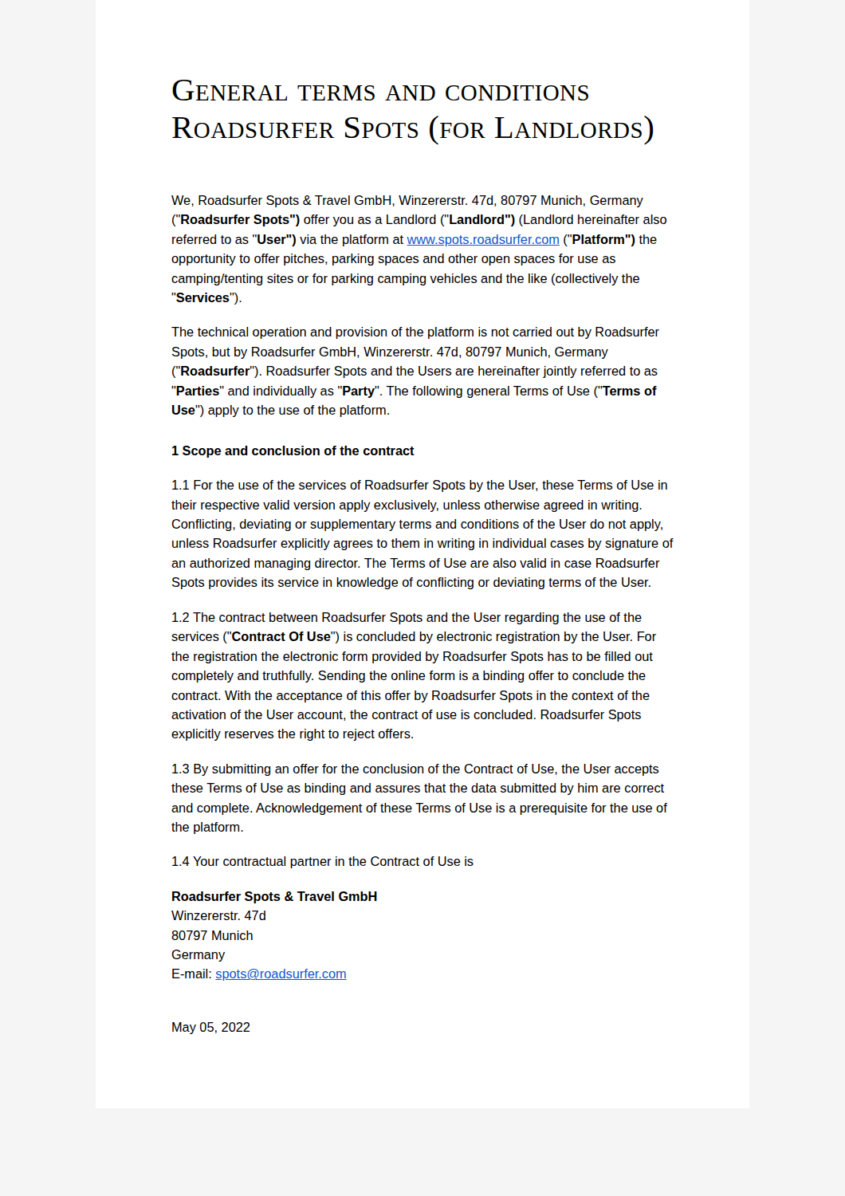General terms and conditions Roadsurfer Spots (for Landlords)
We, Roadsurfer Spots & Travel GmbH, Winzererstr. 47d, 80797 Munich, Germany ("Roadsurfer Spots") offer you as a Landlord ("Landlord") (Landlord hereinafter also referred to as "User") via the platform at www.spots.roadsurfer.com ("Platform") the opportunity to offer pitches, parking spaces and other open spaces for use as camping/tenting sites or for parking camping vehicles and the like (collectively the "Services").
The technical operation and provision of the platform is not carried out by Roadsurfer Spots, but by Roadsurfer GmbH, Winzererstr. 47d, 80797 Munich, Germany ("Roadsurfer"). Roadsurfer Spots and the Users are hereinafter jointly referred to as "Parties" and individually as "Party". The following general Terms of Use ("Terms of Use") apply to the use of the platform.
1 Scope and conclusion of the contract
1.1 For the use of the services of Roadsurfer Spots by the User, these Terms of Use in their respective valid version apply exclusively, unless otherwise agreed in writing. Conflicting, deviating or supplementary terms and conditions of the User do not apply, unless Roadsurfer explicitly agrees to them in writing in individual cases by signature of an authorized managing director. The Terms of Use are also valid in case Roadsurfer Spots provides its service in knowledge of conflicting or deviating terms of the User.
1.2 The contract between Roadsurfer Spots and the User regarding the use of the services ("Contract Of Use") is concluded by electronic registration by the User. For the registration the electronic form provided by Roadsurfer Spots has to be filled out completely and truthfully. Sending the online form is a binding offer to conclude the contract. With the acceptance of this offer by Roadsurfer Spots in the context of the activation of the User account, the contract of use is concluded. Roadsurfer Spots explicitly reserves the right to reject offers.
1.3 By submitting an offer for the conclusion of the Contract of Use, the User accepts these Terms of Use as binding and assures that the data submitted by him are correct and complete. Acknowledgement of these Terms of Use is a prerequisite for the use of the platform.
1.4 Your contractual partner in the Contract of Use is
Roadsurfer Spots & Travel GmbH
Winzererstr. 47d
80797 Munich
Germany
E-mail: spots@roadsurfer.com
May 05, 2022